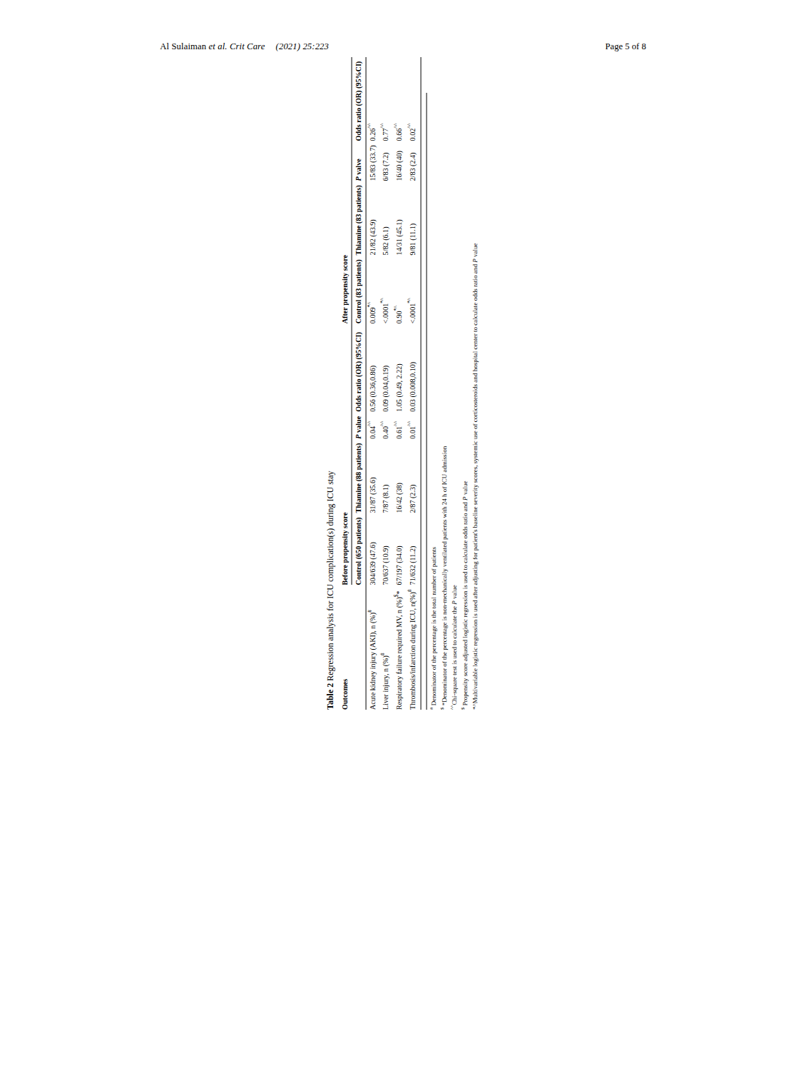Al Sulaiman et al. Crit Care(2021) 25:223
Page 5 of 8
Table 2 Regression analysis for ICU complication(s) during ICU stay
| Outcomes | Before propensity score | | After propensity score |
| --- | --- | --- | --- |
| Control (650 patients) | Thiamine (88 patients) | P value | Odds ratio (OR) (95%CI) | | Control (83 patients) | Thiamine (83 patients) | P valve | Odds ratio (OR) (95%CI) |
| Acute kidney injury (AKI), n (%) # | 304/639 (47.6) | 31/87 (35.6) | 0.04 ^^ | 0.56 (0.36,0.86) | | 0.009 *^ | 21/82 (43.9) | 15/83 (33.7) | 0.26 ^^ |
| Liver injury, n (%) # | 70/637 (10.9) | 7/87 (8.1) | 0.40 ^^ | 0.09 (0.04,0.19) | | <.0001 *^ | 5/82 (6.1) | 6/83 (7.2) | 0.77 ^^ |
| Respiratory failure required MV, n (%) $ * | 67/197 (34.0) | 16/42 (38) | 0.61 ^^ | 1.05 (0.49, 2.22) | | 0.90 *^ | 14/31 (45.1) | 16/40 (40) | 0.66 ^^ |
| Thrombosis/infarction during ICU, n(%) # | 71/632 (11.2) | 2/87 (2.3) | 0.01 ^^ | 0.03 (0.008,0.10) | | <.0001 *^ | 9/81 (11.1) | 2/83 (2.4) | 0.02 ^^ |
# Denominator of the percentage is the total number of patients
$ *Denominator of the percentage is non-mechanically ventilated patients with 24 h of ICU admission
^^Chi-square test is used to calculate the P value
$ Propensity score adjusted logistic regression is used to calculate odds ratio and P value
*^Multivariable logistic regression is used after adjusting for patient's baseline severity scores, systemic use of corticosteroids and hospital center to calculate odds ratio and P value